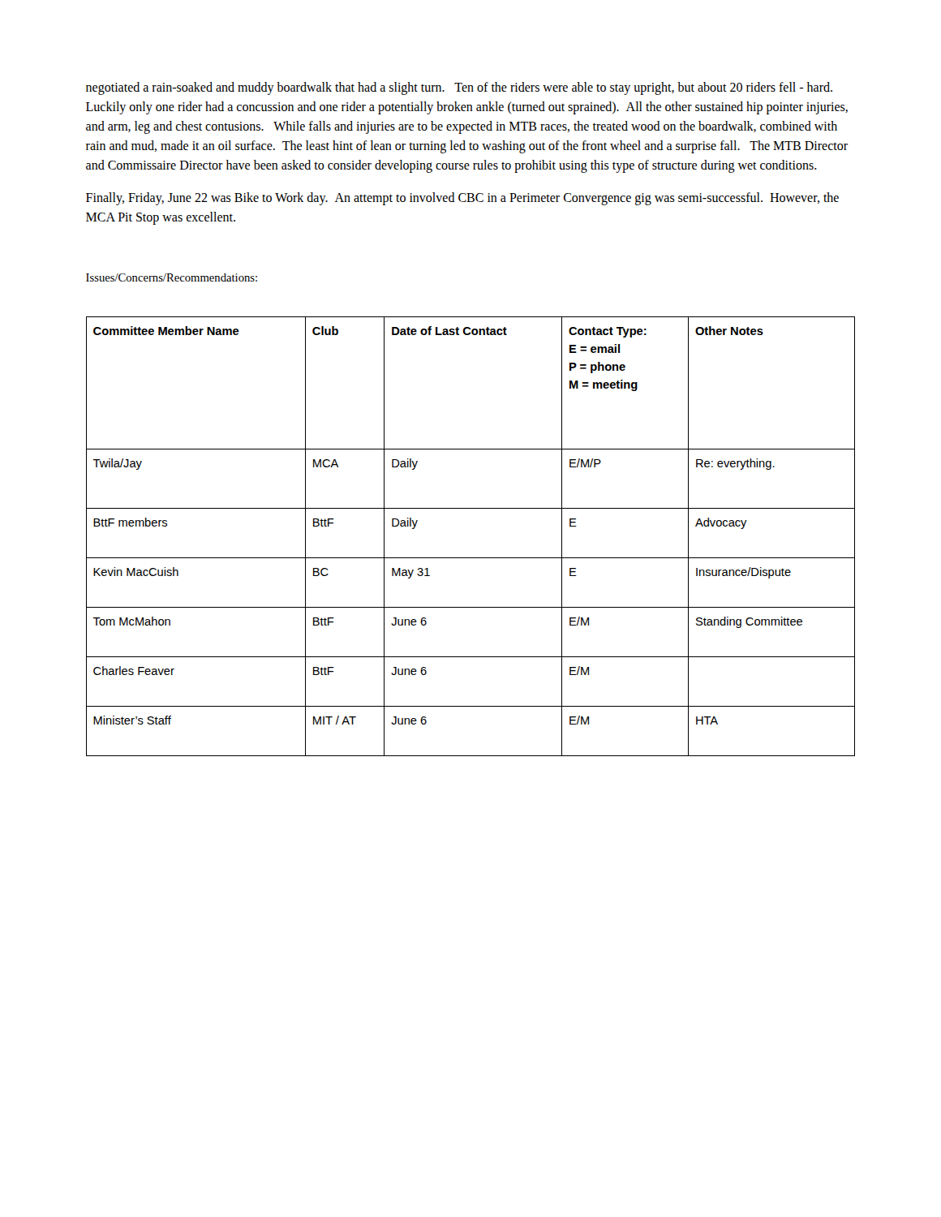negotiated a rain-soaked and muddy boardwalk that had a slight turn. Ten of the riders were able to stay upright, but about 20 riders fell - hard. Luckily only one rider had a concussion and one rider a potentially broken ankle (turned out sprained). All the other sustained hip pointer injuries, and arm, leg and chest contusions. While falls and injuries are to be expected in MTB races, the treated wood on the boardwalk, combined with rain and mud, made it an oil surface. The least hint of lean or turning led to washing out of the front wheel and a surprise fall. The MTB Director and Commissaire Director have been asked to consider developing course rules to prohibit using this type of structure during wet conditions.
Finally, Friday, June 22 was Bike to Work day. An attempt to involved CBC in a Perimeter Convergence gig was semi-successful. However, the MCA Pit Stop was excellent.
Issues/Concerns/Recommendations:
| Committee Member Name | Club | Date of Last Contact | Contact Type: E = email P = phone M = meeting | Other Notes |
| --- | --- | --- | --- | --- |
| Twila/Jay | MCA | Daily | E/M/P | Re: everything. |
| BttF members | BttF | Daily | E | Advocacy |
| Kevin MacCuish | BC | May 31 | E | Insurance/Dispute |
| Tom McMahon | BttF | June 6 | E/M | Standing Committee |
| Charles Feaver | BttF | June 6 | E/M | |
| Minister’s Staff | MIT / AT | June 6 | E/M | HTA |